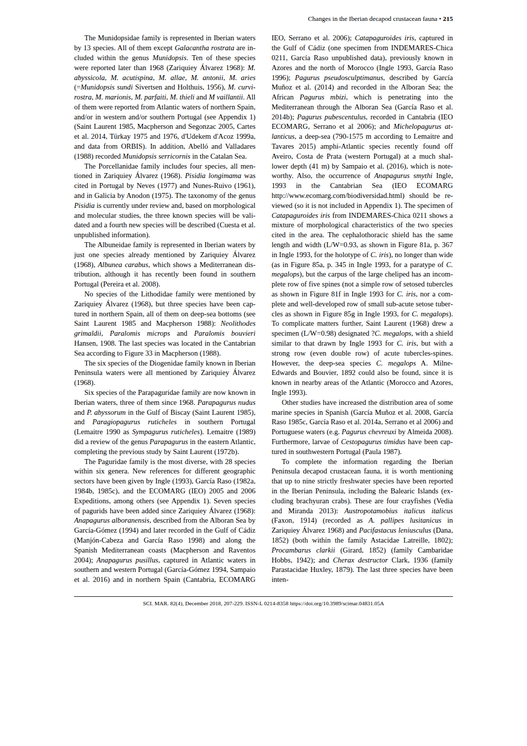Changes in the Iberian decapod crustacean fauna • 215
The Munidopsidae family is represented in Iberian waters by 13 species. All of them except Galacantha rostrata are included within the genus Munidopsis. Ten of these species were reported later than 1968 (Zariquiey Álvarez 1968): M. abyssicola, M. acutispina, M. allae, M. antonii, M. aries (=Munidopsis sundi Sivertsen and Holthuis, 1956), M. curvirostra, M. marionis, M. parfaiti, M. thieli and M vaillantii. All of them were reported from Atlantic waters of northern Spain, and/or in western and/or southern Portugal (see Appendix 1) (Saint Laurent 1985, Macpherson and Segonzac 2005, Cartes et al. 2014, Türkay 1975 and 1976, d'Udekem d'Acoz 1999a, and data from ORBIS). In addition, Abelló and Valladares (1988) recorded Munidopsis serricornis in the Catalan Sea.
The Porcellanidae family includes four species, all mentioned in Zariquiey Álvarez (1968). Pisidia longimama was cited in Portugal by Neves (1977) and Nunes-Ruivo (1961), and in Galicia by Anodon (1975). The taxonomy of the genus Pisidia is currently under review and, based on morphological and molecular studies, the three known species will be validated and a fourth new species will be described (Cuesta et al. unpublished information).
The Albuneidae family is represented in Iberian waters by just one species already mentioned by Zariquiey Álvarez (1968), Albunea carabus, which shows a Mediterranean distribution, although it has recently been found in southern Portugal (Pereira et al. 2008).
No species of the Lithodidae family were mentioned by Zariquiey Álvarez (1968), but three species have been captured in northern Spain, all of them on deep-sea bottoms (see Saint Laurent 1985 and Macpherson 1988): Neolithodes grimaldii, Paralomis microps and Paralomis bouvieri Hansen, 1908. The last species was located in the Cantabrian Sea according to Figure 33 in Macpherson (1988).
The six species of the Diogenidae family known in Iberian Peninsula waters were all mentioned by Zariquiey Álvarez (1968).
Six species of the Parapaguridae family are now known in Iberian waters, three of them since 1968. Parapagurus nudus and P. abyssorum in the Gulf of Biscay (Saint Laurent 1985), and Paragiopagurus ruticheles in southern Portugal (Lemaitre 1990 as Sympagurus ruticheles). Lemaitre (1989) did a review of the genus Parapagurus in the eastern Atlantic, completing the previous study by Saint Laurent (1972b).
The Paguridae family is the most diverse, with 28 species within six genera. New references for different geographic sectors have been given by Ingle (1993), García Raso (1982a, 1984b, 1985c), and the ECOMARG (IEO) 2005 and 2006 Expeditions, among others (see Appendix 1). Seven species of pagurids have been added since Zariquiey Álvarez (1968): Anapagurus alboranensis, described from the Alboran Sea by García-Gómez (1994) and later recorded in the Gulf of Cádiz (Manjón-Cabeza and García Raso 1998) and along the Spanish Mediterranean coasts (Macpherson and Raventos 2004); Anapagurus pusillus, captured in Atlantic waters in southern and western Portugal (García-Gómez 1994, Sampaio et al. 2016) and in northern Spain (Cantabria, ECOMARG IEO, Serrano et al. 2006); Catapaguroides iris, captured in the Gulf of Cádiz (one specimen from INDEMARES-Chica 0211, García Raso unpublished data), previously known in Azores and the north of Morocco (Ingle 1993, García Raso 1996); Pagurus pseudosculptimanus, described by García Muñoz et al. (2014) and recorded in the Alboran Sea; the African Pagurus mbizi, which is penetrating into the Mediterranean through the Alboran Sea (García Raso et al. 2014b); Pagurus pubescentulus, recorded in Cantabria (IEO ECOMARG, Serrano et al 2006); and Michelopagurus atlanticus, a deep-sea (790-1575 m according to Lemaitre and Tavares 2015) amphi-Atlantic species recently found off Aveiro, Costa de Prata (western Portugal) at a much shallower depth (41 m) by Sampaio et al. (2016), which is noteworthy. Also, the occurrence of Anapagurus smythi Ingle, 1993 in the Cantabrian Sea (IEO ECOMARG http://www.ecomarg.com/biodiversidad.html) should be reviewed (so it is not included in Appendix 1). The specimen of Catapaguroides iris from INDEMARES-Chica 0211 shows a mixture of morphological characteristics of the two species cited in the area. The cephalothoracic shield has the same length and width (L/W=0.93, as shown in Figure 81a, p. 367 in Ingle 1993, for the holotype of C. iris), no longer than wide (as in Figure 85a, p. 345 in Ingle 1993, for a paratype of C. megalops), but the carpus of the large cheliped has an incomplete row of five spines (not a simple row of setosed tubercles as shown in Figure 81f in Ingle 1993 for C. iris, nor a complete and well-developed row of small sub-acute setose tubercles as shown in Figure 85g in Ingle 1993, for C. megalops). To complicate matters further, Saint Laurent (1968) drew a specimen (L/W=0.98) designated ?C. megalops, with a shield similar to that drawn by Ingle 1993 for C. iris, but with a strong row (even double row) of acute tubercles-spines. However, the deep-sea species C. megalops A. Milne-Edwards and Bouvier, 1892 could also be found, since it is known in nearby areas of the Atlantic (Morocco and Azores, Ingle 1993).
Other studies have increased the distribution area of some marine species in Spanish (García Muñoz et al. 2008, García Raso 1985c, García Raso et al. 2014a, Serrano et al 2006) and Portuguese waters (e.g. Pagurus chevreuxi by Almeida 2008). Furthermore, larvae of Cestopagurus timidus have been captured in southwestern Portugal (Paula 1987).
To complete the information regarding the Iberian Peninsula decapod crustacean fauna, it is worth mentioning that up to nine strictly freshwater species have been reported in the Iberian Peninsula, including the Balearic Islands (excluding brachyuran crabs). These are four crayfishes (Vedia and Miranda 2013): Austropotamobius italicus italicus (Faxon, 1914) (recorded as A. pallipes lusitanicus in Zariquiey Álvarez 1968) and Pacifastacus leniusculus (Dana, 1852) (both within the family Astacidae Latreille, 1802); Procambarus clarkii (Girard, 1852) (family Cambaridae Hobbs, 1942); and Cherax destructor Clark, 1936 (family Parastacidae Huxley, 1879). The last three species have been inten-
SCI. MAR. 82(4), December 2018, 207-229. ISSN-L 0214-8358 https://doi.org/10.3989/scimar.04831.05A